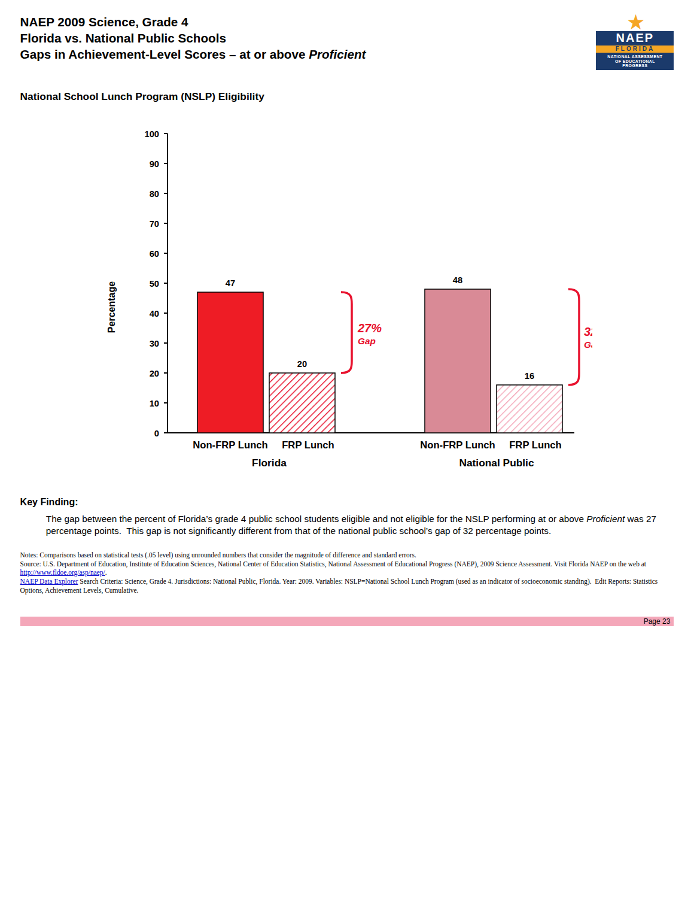NAEP 2009 Science, Grade 4
Florida vs. National Public Schools
Gaps in Achievement-Level Scores – at or above Proficient
★
NAEP
FLORIDA
NATIONAL ASSESSMENT
OF EDUCATIONAL
PROGRESS
National School Lunch Program (NSLP) Eligibility
Percentage 0 10 20 30 40 50 60 70 80 90 100 47 20 27% Gap 48 16 32% Gap Non-FRP Lunch FRP Lunch Non-FRP Lunch FRP Lunch Florida National Public
Key Finding:
The gap between the percent of Florida’s grade 4 public school students eligible and not eligible for the NSLP performing at or above Proficient was 27 percentage points. This gap is not significantly different from that of the national public school’s gap of 32 percentage points.
Notes: Comparisons based on statistical tests (.05 level) using unrounded numbers that consider the magnitude of difference and standard errors.
Source: U.S. Department of Education, Institute of Education Sciences, National Center of Education Statistics, National Assessment of Educational Progress (NAEP), 2009 Science Assessment. Visit Florida NAEP on the web at http://www.fldoe.org/asp/naep/.
NAEP Data Explorer Search Criteria: Science, Grade 4. Jurisdictions: National Public, Florida. Year: 2009. Variables: NSLP=National School Lunch Program (used as an indicator of socioeconomic standing). Edit Reports: Statistics Options, Achievement Levels, Cumulative.
Page 23